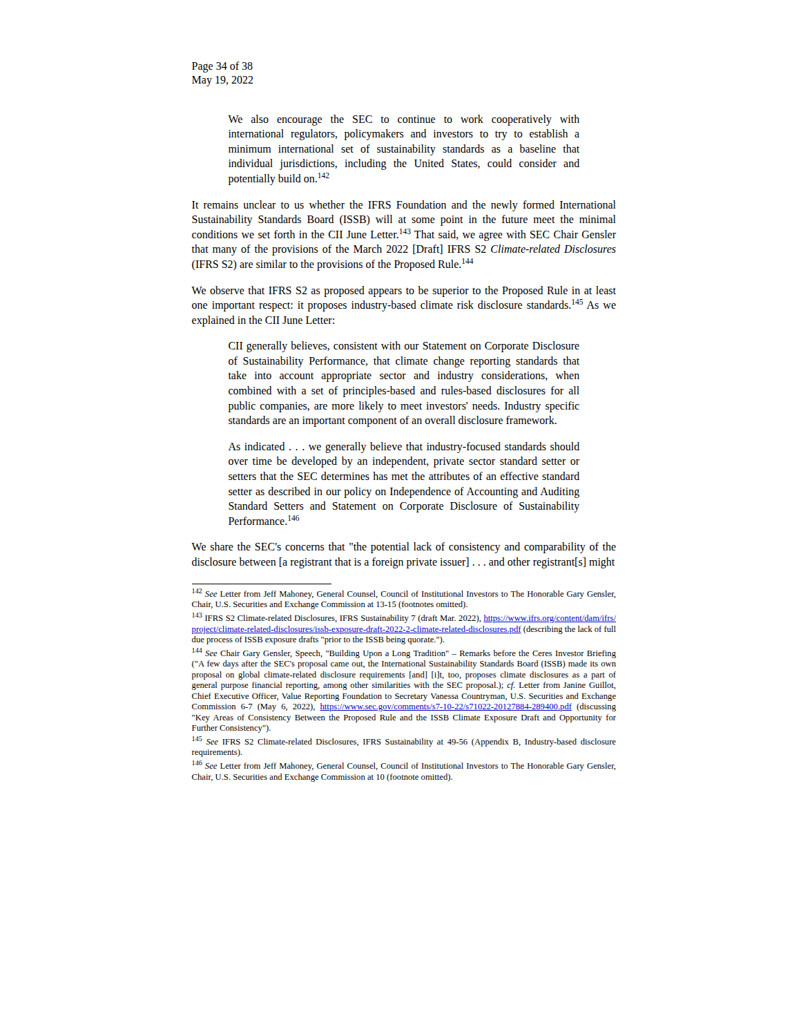Page 34 of 38
May 19, 2022
We also encourage the SEC to continue to work cooperatively with international regulators, policymakers and investors to try to establish a minimum international set of sustainability standards as a baseline that individual jurisdictions, including the United States, could consider and potentially build on.142
It remains unclear to us whether the IFRS Foundation and the newly formed International Sustainability Standards Board (ISSB) will at some point in the future meet the minimal conditions we set forth in the CII June Letter.143 That said, we agree with SEC Chair Gensler that many of the provisions of the March 2022 [Draft] IFRS S2 Climate-related Disclosures (IFRS S2) are similar to the provisions of the Proposed Rule.144
We observe that IFRS S2 as proposed appears to be superior to the Proposed Rule in at least one important respect: it proposes industry-based climate risk disclosure standards.145 As we explained in the CII June Letter:
CII generally believes, consistent with our Statement on Corporate Disclosure of Sustainability Performance, that climate change reporting standards that take into account appropriate sector and industry considerations, when combined with a set of principles-based and rules-based disclosures for all public companies, are more likely to meet investors' needs. Industry specific standards are an important component of an overall disclosure framework.
As indicated . . . we generally believe that industry-focused standards should over time be developed by an independent, private sector standard setter or setters that the SEC determines has met the attributes of an effective standard setter as described in our policy on Independence of Accounting and Auditing Standard Setters and Statement on Corporate Disclosure of Sustainability Performance.146
We share the SEC's concerns that "the potential lack of consistency and comparability of the disclosure between [a registrant that is a foreign private issuer] . . . and other registrant[s] might
142 See Letter from Jeff Mahoney, General Counsel, Council of Institutional Investors to The Honorable Gary Gensler, Chair, U.S. Securities and Exchange Commission at 13-15 (footnotes omitted).
143 IFRS S2 Climate-related Disclosures, IFRS Sustainability 7 (draft Mar. 2022), https://www.ifrs.org/content/dam/ifrs/project/climate-related-disclosures/issb-exposure-draft-2022-2-climate-related-disclosures.pdf (describing the lack of full due process of ISSB exposure drafts "prior to the ISSB being quorate.").
144 See Chair Gary Gensler, Speech, "Building Upon a Long Tradition" – Remarks before the Ceres Investor Briefing ("A few days after the SEC's proposal came out, the International Sustainability Standards Board (ISSB) made its own proposal on global climate-related disclosure requirements [and] [i]t, too, proposes climate disclosures as a part of general purpose financial reporting, among other similarities with the SEC proposal.); cf. Letter from Janine Guillot, Chief Executive Officer, Value Reporting Foundation to Secretary Vanessa Countryman, U.S. Securities and Exchange Commission 6-7 (May 6, 2022), https://www.sec.gov/comments/s7-10-22/s71022-20127884-289400.pdf (discussing "Key Areas of Consistency Between the Proposed Rule and the ISSB Climate Exposure Draft and Opportunity for Further Consistency").
145 See IFRS S2 Climate-related Disclosures, IFRS Sustainability at 49-56 (Appendix B, Industry-based disclosure requirements).
146 See Letter from Jeff Mahoney, General Counsel, Council of Institutional Investors to The Honorable Gary Gensler, Chair, U.S. Securities and Exchange Commission at 10 (footnote omitted).